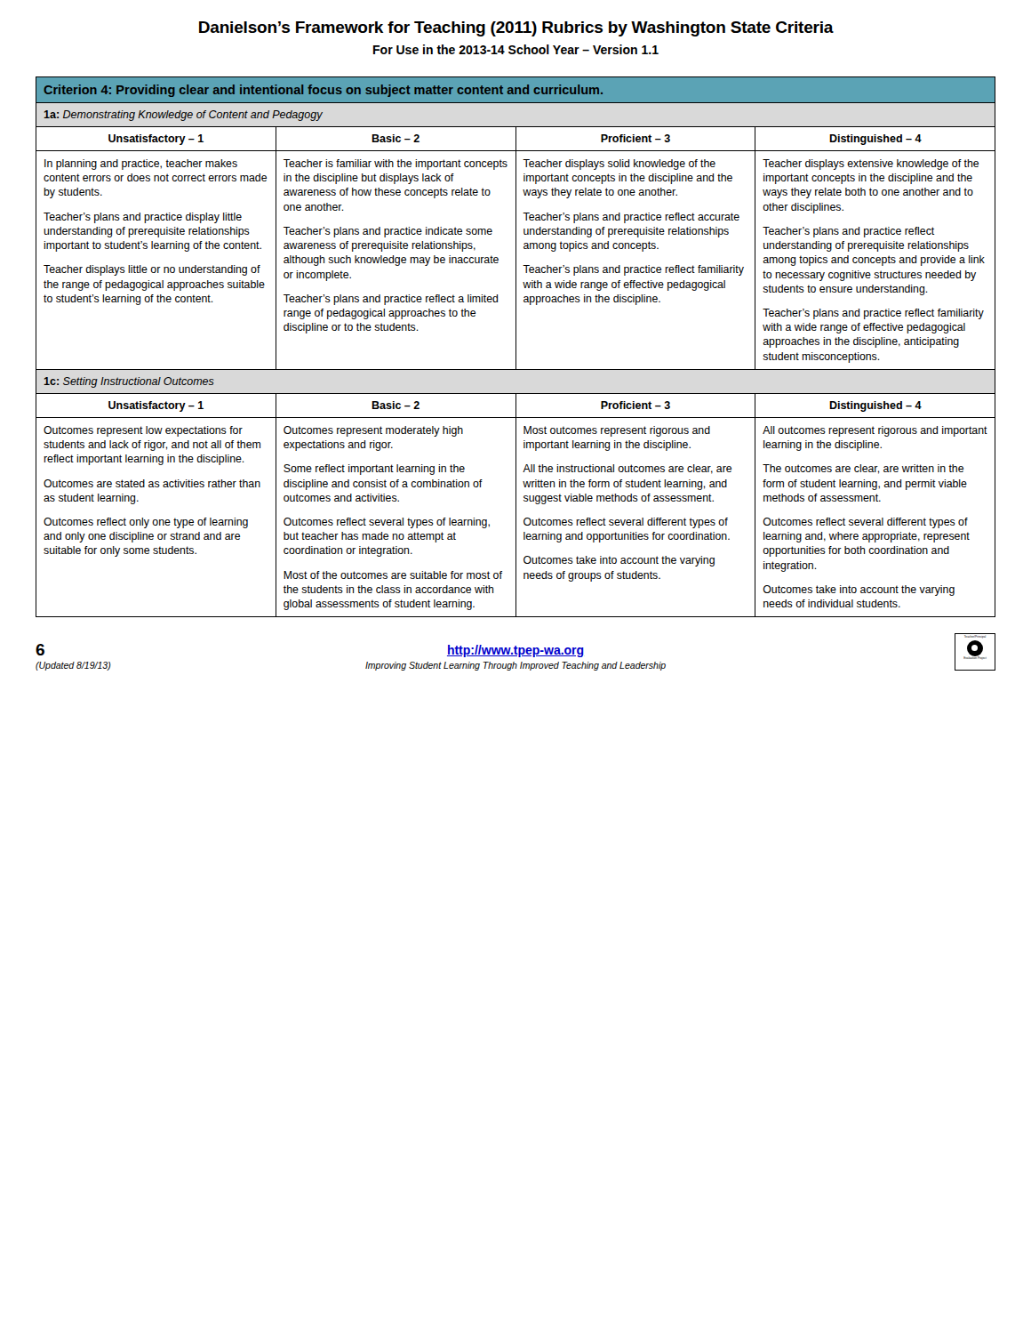Danielson’s Framework for Teaching (2011) Rubrics by Washington State Criteria
For Use in the 2013-14 School Year – Version 1.1
| Criterion 4: Providing clear and intentional focus on subject matter content and curriculum. |
| 1a: Demonstrating Knowledge of Content and Pedagogy |
| Unsatisfactory – 1 | Basic – 2 | Proficient – 3 | Distinguished – 4 |
| In planning and practice, teacher makes content errors or does not correct errors made by students. Teacher’s plans and practice display little understanding of prerequisite relationships important to student’s learning of the content. Teacher displays little or no understanding of the range of pedagogical approaches suitable to student’s learning of the content. | Teacher is familiar with the important concepts in the discipline but displays lack of awareness of how these concepts relate to one another. Teacher’s plans and practice indicate some awareness of prerequisite relationships, although such knowledge may be inaccurate or incomplete. Teacher’s plans and practice reflect a limited range of pedagogical approaches to the discipline or to the students. | Teacher displays solid knowledge of the important concepts in the discipline and the ways they relate to one another. Teacher’s plans and practice reflect accurate understanding of prerequisite relationships among topics and concepts. Teacher’s plans and practice reflect familiarity with a wide range of effective pedagogical approaches in the discipline. | Teacher displays extensive knowledge of the important concepts in the discipline and the ways they relate both to one another and to other disciplines. Teacher’s plans and practice reflect understanding of prerequisite relationships among topics and concepts and provide a link to necessary cognitive structures needed by students to ensure understanding. Teacher’s plans and practice reflect familiarity with a wide range of effective pedagogical approaches in the discipline, anticipating student misconceptions. |
| 1c: Setting Instructional Outcomes |
| Unsatisfactory – 1 | Basic – 2 | Proficient – 3 | Distinguished – 4 |
| Outcomes represent low expectations for students and lack of rigor, and not all of them reflect important learning in the discipline. Outcomes are stated as activities rather than as student learning. Outcomes reflect only one type of learning and only one discipline or strand and are suitable for only some students. | Outcomes represent moderately high expectations and rigor. Some reflect important learning in the discipline and consist of a combination of outcomes and activities. Outcomes reflect several types of learning, but teacher has made no attempt at coordination or integration. Most of the outcomes are suitable for most of the students in the class in accordance with global assessments of student learning. | Most outcomes represent rigorous and important learning in the discipline. All the instructional outcomes are clear, are written in the form of student learning, and suggest viable methods of assessment. Outcomes reflect several different types of learning and opportunities for coordination. Outcomes take into account the varying needs of groups of students. | All outcomes represent rigorous and important learning in the discipline. The outcomes are clear, are written in the form of student learning, and permit viable methods of assessment. Outcomes reflect several different types of learning and, where appropriate, represent opportunities for both coordination and integration. Outcomes take into account the varying needs of individual students. |
6
(Updated 8/19/13)
http://www.tpep-wa.org
Improving Student Learning Through Improved Teaching and Leadership
Teacher/Principal
Evaluation Project